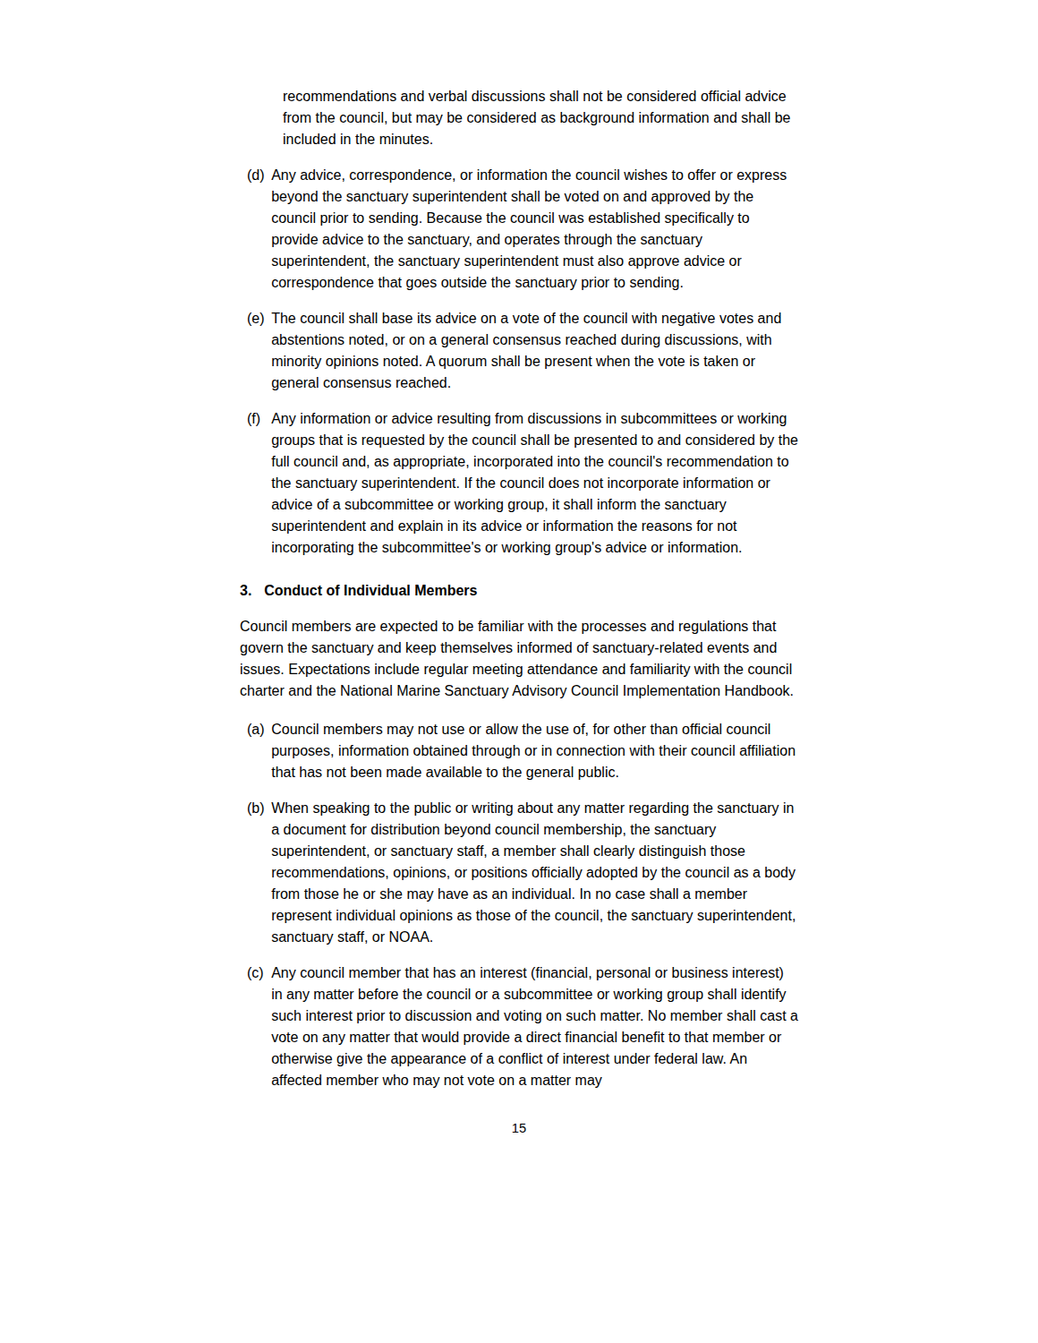recommendations and verbal discussions shall not be considered official advice from the council, but may be considered as background information and shall be included in the minutes.
(d) Any advice, correspondence, or information the council wishes to offer or express beyond the sanctuary superintendent shall be voted on and approved by the council prior to sending. Because the council was established specifically to provide advice to the sanctuary, and operates through the sanctuary superintendent, the sanctuary superintendent must also approve advice or correspondence that goes outside the sanctuary prior to sending.
(e) The council shall base its advice on a vote of the council with negative votes and abstentions noted, or on a general consensus reached during discussions, with minority opinions noted. A quorum shall be present when the vote is taken or general consensus reached.
(f) Any information or advice resulting from discussions in subcommittees or working groups that is requested by the council shall be presented to and considered by the full council and, as appropriate, incorporated into the council's recommendation to the sanctuary superintendent. If the council does not incorporate information or advice of a subcommittee or working group, it shall inform the sanctuary superintendent and explain in its advice or information the reasons for not incorporating the subcommittee's or working group's advice or information.
3. Conduct of Individual Members
Council members are expected to be familiar with the processes and regulations that govern the sanctuary and keep themselves informed of sanctuary-related events and issues. Expectations include regular meeting attendance and familiarity with the council charter and the National Marine Sanctuary Advisory Council Implementation Handbook.
(a) Council members may not use or allow the use of, for other than official council purposes, information obtained through or in connection with their council affiliation that has not been made available to the general public.
(b) When speaking to the public or writing about any matter regarding the sanctuary in a document for distribution beyond council membership, the sanctuary superintendent, or sanctuary staff, a member shall clearly distinguish those recommendations, opinions, or positions officially adopted by the council as a body from those he or she may have as an individual. In no case shall a member represent individual opinions as those of the council, the sanctuary superintendent, sanctuary staff, or NOAA.
(c) Any council member that has an interest (financial, personal or business interest) in any matter before the council or a subcommittee or working group shall identify such interest prior to discussion and voting on such matter. No member shall cast a vote on any matter that would provide a direct financial benefit to that member or otherwise give the appearance of a conflict of interest under federal law. An affected member who may not vote on a matter may
15